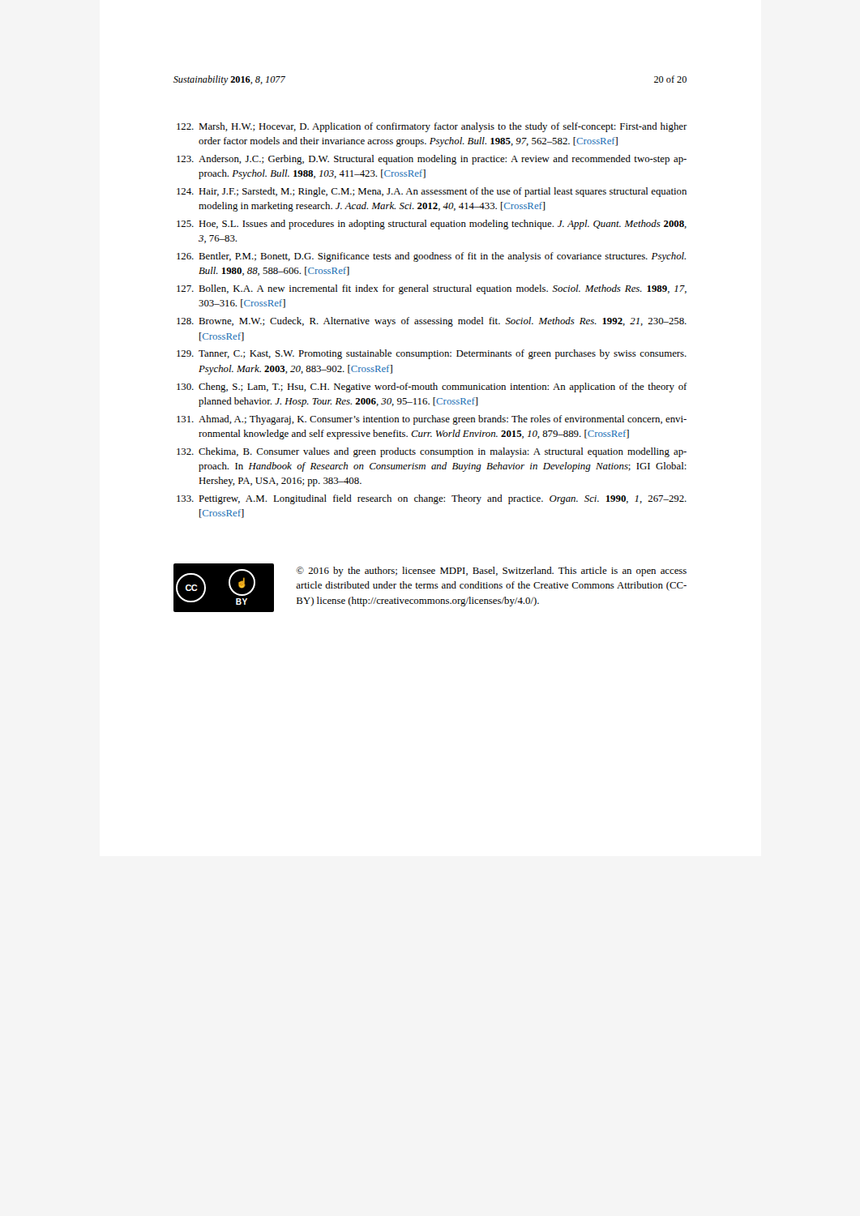Sustainability 2016, 8, 1077
20 of 20
122. Marsh, H.W.; Hocevar, D. Application of confirmatory factor analysis to the study of self-concept: First-and higher order factor models and their invariance across groups. Psychol. Bull. 1985, 97, 562–582. [CrossRef]
123. Anderson, J.C.; Gerbing, D.W. Structural equation modeling in practice: A review and recommended two-step approach. Psychol. Bull. 1988, 103, 411–423. [CrossRef]
124. Hair, J.F.; Sarstedt, M.; Ringle, C.M.; Mena, J.A. An assessment of the use of partial least squares structural equation modeling in marketing research. J. Acad. Mark. Sci. 2012, 40, 414–433. [CrossRef]
125. Hoe, S.L. Issues and procedures in adopting structural equation modeling technique. J. Appl. Quant. Methods 2008, 3, 76–83.
126. Bentler, P.M.; Bonett, D.G. Significance tests and goodness of fit in the analysis of covariance structures. Psychol. Bull. 1980, 88, 588–606. [CrossRef]
127. Bollen, K.A. A new incremental fit index for general structural equation models. Sociol. Methods Res. 1989, 17, 303–316. [CrossRef]
128. Browne, M.W.; Cudeck, R. Alternative ways of assessing model fit. Sociol. Methods Res. 1992, 21, 230–258. [CrossRef]
129. Tanner, C.; Kast, S.W. Promoting sustainable consumption: Determinants of green purchases by swiss consumers. Psychol. Mark. 2003, 20, 883–902. [CrossRef]
130. Cheng, S.; Lam, T.; Hsu, C.H. Negative word-of-mouth communication intention: An application of the theory of planned behavior. J. Hosp. Tour. Res. 2006, 30, 95–116. [CrossRef]
131. Ahmad, A.; Thyagaraj, K. Consumer’s intention to purchase green brands: The roles of environmental concern, environmental knowledge and self expressive benefits. Curr. World Environ. 2015, 10, 879–889. [CrossRef]
132. Chekima, B. Consumer values and green products consumption in malaysia: A structural equation modelling approach. In Handbook of Research on Consumerism and Buying Behavior in Developing Nations; IGI Global: Hershey, PA, USA, 2016; pp. 383–408.
133. Pettigrew, A.M. Longitudinal field research on change: Theory and practice. Organ. Sci. 1990, 1, 267–292. [CrossRef]
CC
☝
BY
© 2016 by the authors; licensee MDPI, Basel, Switzerland. This article is an open access article distributed under the terms and conditions of the Creative Commons Attribution (CC-BY) license (http://creativecommons.org/licenses/by/4.0/).